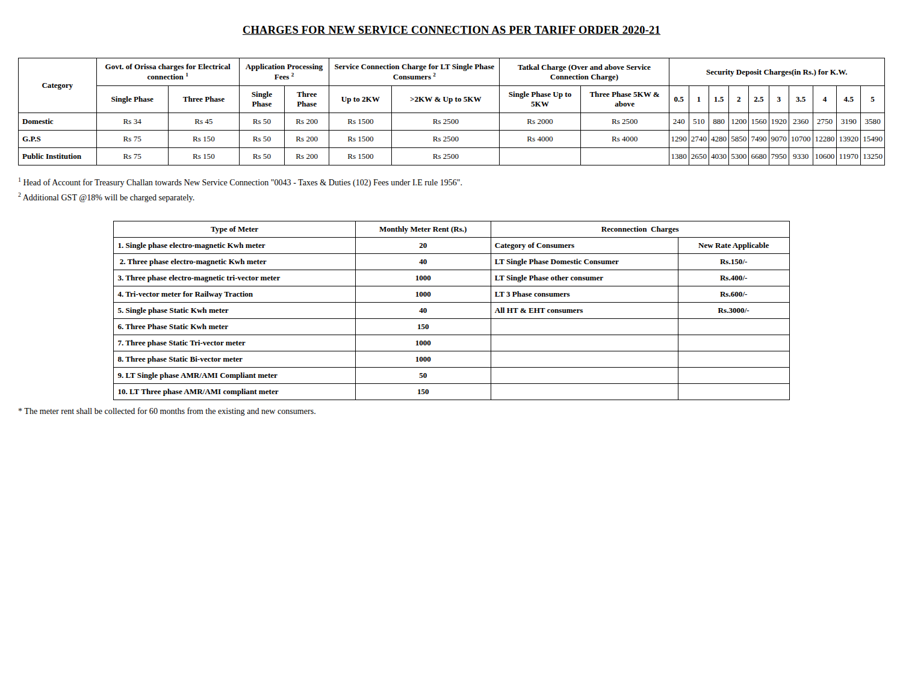CHARGES FOR NEW SERVICE CONNECTION AS PER TARIFF ORDER 2020-21
| Category | Govt. of Orissa charges for Electrical connection 1 | Application Processing Fees 2 | Service Connection Charge for LT Single Phase Consumers 2 | Tatkal Charge (Over and above Service Connection Charge) | Security Deposit Charges(in Rs.) for K.W. |
| --- | --- | --- | --- | --- | --- |
| Single Phase | Three Phase | Single Phase | Three Phase | Up to 2KW | >2KW & Up to 5KW | Single Phase Up to 5KW | Three Phase 5KW & above | 0.5 | 1 | 1.5 | 2 | 2.5 | 3 | 3.5 | 4 | 4.5 | 5 |
| Domestic | Rs 34 | Rs 45 | Rs 50 | Rs 200 | Rs 1500 | Rs 2500 | Rs 2000 | Rs 2500 | 240 | 510 | 880 | 1200 | 1560 | 1920 | 2360 | 2750 | 3190 | 3580 |
| G.P.S | Rs 75 | Rs 150 | Rs 50 | Rs 200 | Rs 1500 | Rs 2500 | Rs 4000 | Rs 4000 | 1290 | 2740 | 4280 | 5850 | 7490 | 9070 | 10700 | 12280 | 13920 | 15490 |
| Public Institution | Rs 75 | Rs 150 | Rs 50 | Rs 200 | Rs 1500 | Rs 2500 | | | 1380 | 2650 | 4030 | 5300 | 6680 | 7950 | 9330 | 10600 | 11970 | 13250 |
1 Head of Account for Treasury Challan towards New Service Connection "0043 - Taxes & Duties (102) Fees under I.E rule 1956".
2 Additional GST @18% will be charged separately.
| Type of Meter | Monthly Meter Rent (Rs.) | Reconnection Charges |
| --- | --- | --- |
| 1. Single phase electro-magnetic Kwh meter | 20 | Category of Consumers | New Rate Applicable |
| 2. Three phase electro-magnetic Kwh meter | 40 | LT Single Phase Domestic Consumer | Rs.150/- |
| 3. Three phase electro-magnetic tri-vector meter | 1000 | LT Single Phase other consumer | Rs.400/- |
| 4. Tri-vector meter for Railway Traction | 1000 | LT 3 Phase consumers | Rs.600/- |
| 5. Single phase Static Kwh meter | 40 | All HT & EHT consumers | Rs.3000/- |
| 6. Three Phase Static Kwh meter | 150 | | |
| 7. Three phase Static Tri-vector meter | 1000 | | |
| 8. Three phase Static Bi-vector meter | 1000 | | |
| 9. LT Single phase AMR/AMI Compliant meter | 50 | | |
| 10. LT Three phase AMR/AMI compliant meter | 150 | | |
* The meter rent shall be collected for 60 months from the existing and new consumers.